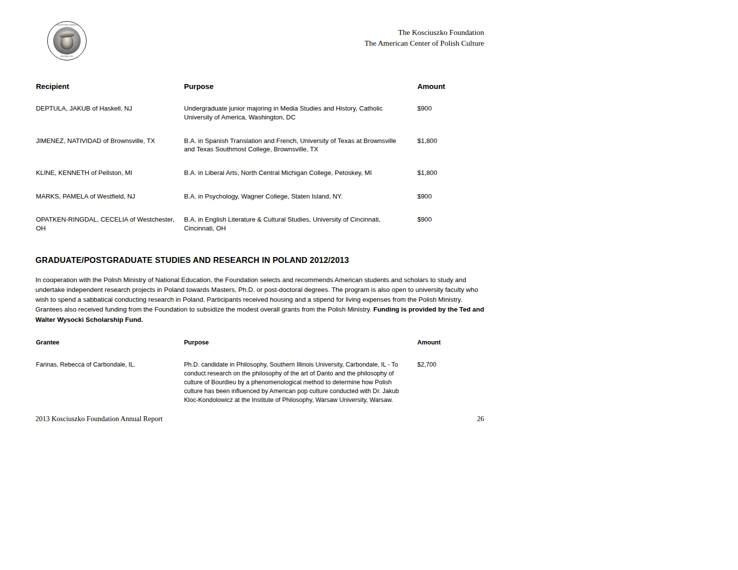THE KOSCIUSZKO FOUNDATION
FOUNDED 1925
The Kosciuszko Foundation
The American Center of Polish Culture
| Recipient | Purpose | Amount |
| --- | --- | --- |
| DEPTULA, JAKUB of Haskell, NJ | Undergraduate junior majoring in Media Studies and History, Catholic University of America, Washington, DC | $900 |
| JIMENEZ, NATIVIDAD of Brownsville, TX | B.A. in Spanish Translation and French, University of Texas at Brownsville and Texas Southmost College, Brownsville, TX | $1,800 |
| KLINE, KENNETH of Pellston, MI | B.A. in Liberal Arts, North Central Michigan College, Petoskey, MI | $1,800 |
| MARKS, PAMELA of Westfield, NJ | B.A. in Psychology, Wagner College, Staten Island, NY. | $900 |
| OPATKEN-RINGDAL, CECELIA of Westchester, OH | B.A. in English Literature & Cultural Studies, University of Cincinnati, Cincinnati, OH | $900 |
GRADUATE/POSTGRADUATE STUDIES AND RESEARCH IN POLAND 2012/2013
In cooperation with the Polish Ministry of National Education, the Foundation selects and recommends American students and scholars to study and undertake independent research projects in Poland towards Masters, Ph.D. or post-doctoral degrees. The program is also open to university faculty who wish to spend a sabbatical conducting research in Poland. Participants received housing and a stipend for living expenses from the Polish Ministry. Grantees also received funding from the Foundation to subsidize the modest overall grants from the Polish Ministry. Funding is provided by the Ted and Walter Wysocki Scholarship Fund.
| Grantee | Purpose | Amount |
| --- | --- | --- |
| Farinas, Rebecca of Carbondale, IL. | Ph.D. candidate in Philosophy, Southern Illinois University, Carbondale, IL - To conduct research on the philosophy of the art of Danto and the philosophy of culture of Bourdieu by a phenomenological method to determine how Polish culture has been influenced by American pop culture conducted with Dr. Jakub Kloc-Kondolowicz at the Institute of Philosophy, Warsaw University, Warsaw. | $2,700 |
2013 Kosciuszko Foundation Annual Report
26